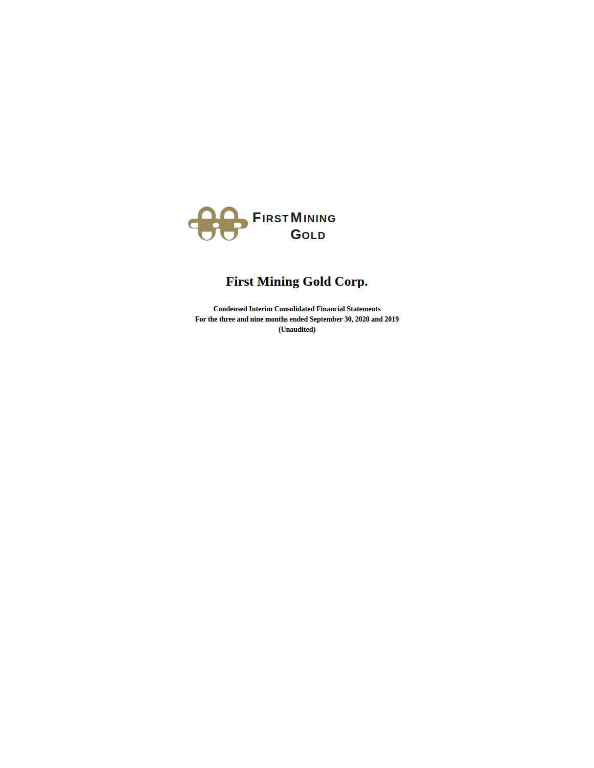F IRST M INING G OLD
First Mining Gold Corp.
Condensed Interim Consolidated Financial Statements For the three and nine months ended September 30, 2020 and 2019 (Unaudited)